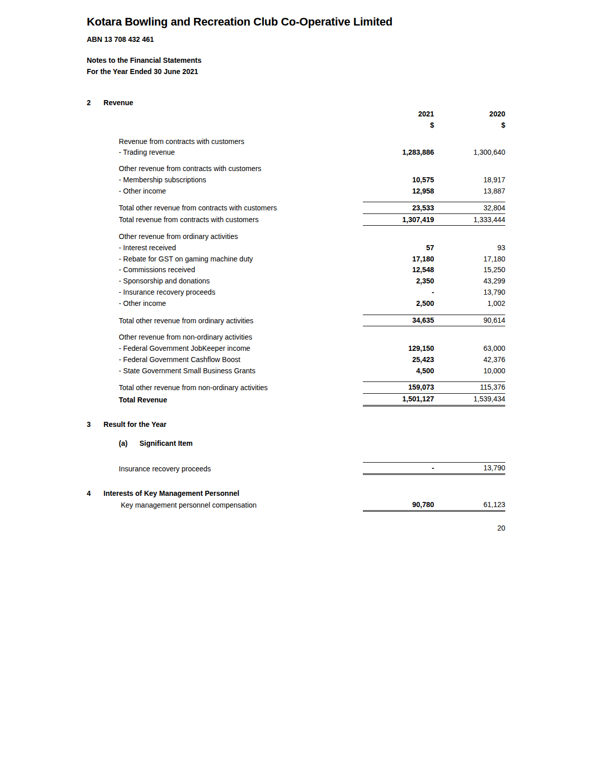Kotara Bowling and Recreation Club Co-Operative Limited
ABN 13 708 432 461
Notes to the Financial Statements
For the Year Ended 30 June 2021
| 2 | Revenue | | |
| | | 2021 | 2020 |
| | | $ | $ |
| | Revenue from contracts with customers | | |
| | - Trading revenue | 1,283,886 | 1,300,640 |
| | Other revenue from contracts with customers | | |
| | - Membership subscriptions | 10,575 | 18,917 |
| | - Other income | 12,958 | 13,887 |
| | Total other revenue from contracts with customers | 23,533 | 32,804 |
| | Total revenue from contracts with customers | 1,307,419 | 1,333,444 |
| | Other revenue from ordinary activities | | |
| | - Interest received | 57 | 93 |
| | - Rebate for GST on gaming machine duty | 17,180 | 17,180 |
| | - Commissions received | 12,548 | 15,250 |
| | - Sponsorship and donations | 2,350 | 43,299 |
| | - Insurance recovery proceeds | - | 13,790 |
| | - Other income | 2,500 | 1,002 |
| | Total other revenue from ordinary activities | 34,635 | 90,614 |
| | Other revenue from non-ordinary activities | | |
| | - Federal Government JobKeeper income | 129,150 | 63,000 |
| | - Federal Government Cashflow Boost | 25,423 | 42,376 |
| | - State Government Small Business Grants | 4,500 | 10,000 |
| | Total other revenue from non-ordinary activities | 159,073 | 115,376 |
| | Total Revenue | 1,501,127 | 1,539,434 |
| 3 | Result for the Year | | |
| | (a) Significant Item | | |
| | Insurance recovery proceeds | - | 13,790 |
| 4 | Interests of Key Management Personnel | | |
| | Key management personnel compensation | 90,780 | 61,123 |
20